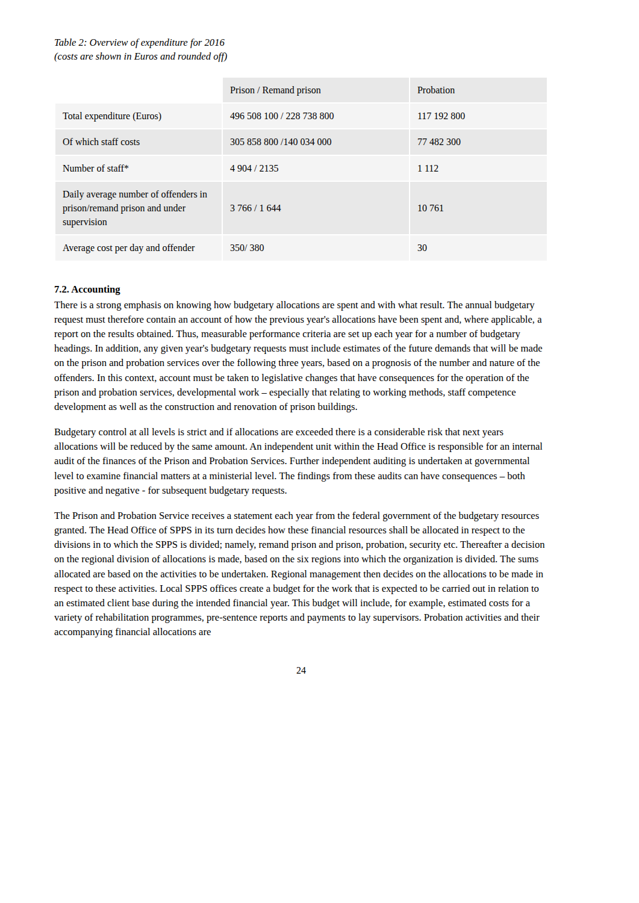Table 2: Overview of expenditure for 2016
(costs are shown in Euros and rounded off)
| | Prison / Remand prison | Probation |
| Total expenditure (Euros) | 496 508 100 / 228 738 800 | 117 192 800 |
| Of which staff costs | 305 858 800 /140 034 000 | 77 482 300 |
| Number of staff* | 4 904 / 2135 | 1 112 |
| Daily average number of offenders in prison/remand prison and under supervision | 3 766 / 1 644 | 10 761 |
| Average cost per day and offender | 350/ 380 | 30 |
7.2. Accounting
There is a strong emphasis on knowing how budgetary allocations are spent and with what result. The annual budgetary request must therefore contain an account of how the previous year's allocations have been spent and, where applicable, a report on the results obtained. Thus, measurable performance criteria are set up each year for a number of budgetary headings. In addition, any given year's budgetary requests must include estimates of the future demands that will be made on the prison and probation services over the following three years, based on a prognosis of the number and nature of the offenders. In this context, account must be taken to legislative changes that have consequences for the operation of the prison and probation services, developmental work – especially that relating to working methods, staff competence development as well as the construction and renovation of prison buildings.
Budgetary control at all levels is strict and if allocations are exceeded there is a considerable risk that next years allocations will be reduced by the same amount. An independent unit within the Head Office is responsible for an internal audit of the finances of the Prison and Probation Services. Further independent auditing is undertaken at governmental level to examine financial matters at a ministerial level. The findings from these audits can have consequences – both positive and negative - for subsequent budgetary requests.
The Prison and Probation Service receives a statement each year from the federal government of the budgetary resources granted. The Head Office of SPPS in its turn decides how these financial resources shall be allocated in respect to the divisions in to which the SPPS is divided; namely, remand prison and prison, probation, security etc. Thereafter a decision on the regional division of allocations is made, based on the six regions into which the organization is divided. The sums allocated are based on the activities to be undertaken. Regional management then decides on the allocations to be made in respect to these activities. Local SPPS offices create a budget for the work that is expected to be carried out in relation to an estimated client base during the intended financial year. This budget will include, for example, estimated costs for a variety of rehabilitation programmes, pre-sentence reports and payments to lay supervisors. Probation activities and their accompanying financial allocations are
24